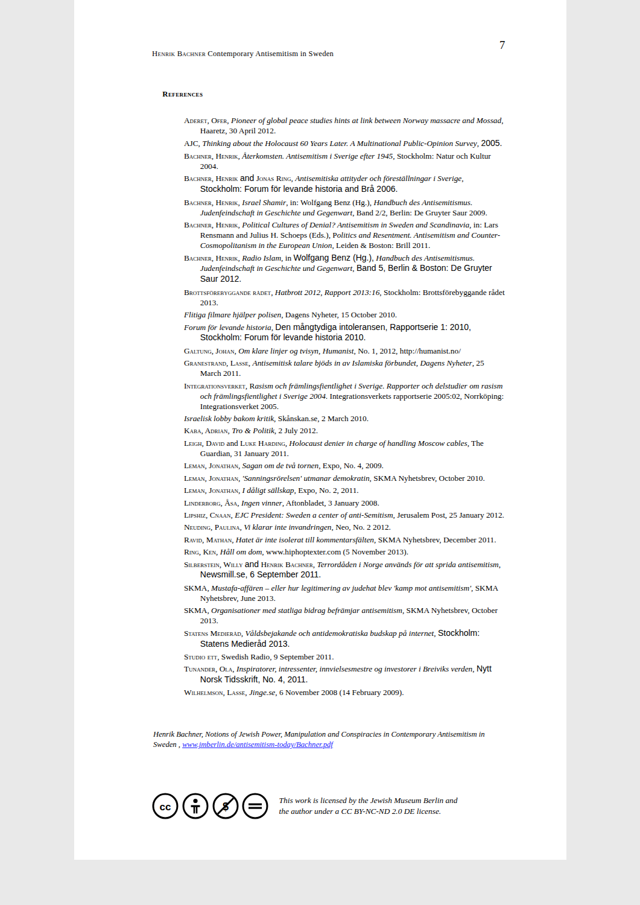Henrik Bachner Contemporary Antisemitism in Sweden 7
References
Aderet, Ofer, Pioneer of global peace studies hints at link between Norway massacre and Mossad, Haaretz, 30 April 2012.
AJC, Thinking about the Holocaust 60 Years Later. A Multinational Public-Opinion Survey, 2005.
Bachner, Henrik, Återkomsten. Antisemitism i Sverige efter 1945, Stockholm: Natur och Kultur 2004.
Bachner, Henrik and Jonas Ring, Antisemitiska attityder och föreställningar i Sverige, Stockholm: Forum för levande historia and Brå 2006.
Bachner, Henrik, Israel Shamir, in: Wolfgang Benz (Hg.), Handbuch des Antisemitismus. Judenfeindschaft in Geschichte und Gegenwart, Band 2/2, Berlin: De Gruyter Saur 2009.
Bachner, Henrik, Political Cultures of Denial? Antisemitism in Sweden and Scandinavia, in: Lars Rensmann and Julius H. Schoeps (Eds.), Politics and Resentment. Antisemitism and Counter-Cosmopolitanism in the European Union, Leiden & Boston: Brill 2011.
Bachner, Henrik, Radio Islam, in Wolfgang Benz (Hg.), Handbuch des Antisemitismus. Judenfeindschaft in Geschichte und Gegenwart, Band 5, Berlin & Boston: De Gruyter Saur 2012.
Brottsförebyggande rådet, Hatbrott 2012, Rapport 2013:16, Stockholm: Brottsförebyggande rådet 2013.
Flitiga filmare hjälper polisen, Dagens Nyheter, 15 October 2010.
Forum för levande historia, Den mångtydiga intoleransen, Rapportserie 1: 2010, Stockholm: Forum för levande historia 2010.
Galtung, Johan, Om klare linjer og tvisyn, Humanist, No. 1, 2012, http://humanist.no/
Granestrand, Lasse, Antisemitisk talare bjöds in av Islamiska förbundet, Dagens Nyheter, 25 March 2011.
Integrationsverket, Rasism och främlingsfientlighet i Sverige. Rapporter och delstudier om rasism och främlingsfientlighet i Sverige 2004. Integrationsverkets rapportserie 2005:02, Norrköping: Integrationsverket 2005.
Israelisk lobby bakom kritik, Skånskan.se, 2 March 2010.
Kaba, Adrian, Tro & Politik, 2 July 2012.
Leigh, David and Luke Harding, Holocaust denier in charge of handling Moscow cables, The Guardian, 31 January 2011.
Leman, Jonathan, Sagan om de två tornen, Expo, No. 4, 2009.
Leman, Jonathan, 'Sanningsrörelsen' utmanar demokratin, SKMA Nyhetsbrev, October 2010.
Leman, Jonathan, I dåligt sällskap, Expo, No. 2, 2011.
Linderborg, Åsa, Ingen vinner, Aftonbladet, 3 January 2008.
Lipshiz, Cnaan, EJC President: Sweden a center of anti-Semitism, Jerusalem Post, 25 January 2012.
Neuding, Paulina, Vi klarar inte invandringen, Neo, No. 2 2012.
Ravid, Mathan, Hatet är inte isolerat till kommentarsfälten, SKMA Nyhetsbrev, December 2011.
Ring, Ken, Håll om dom, www.hiphoptexter.com (5 November 2013).
Silberstein, Willy and Henrik Bachner, Terrordåden i Norge används för att sprida antisemitism, Newsmill.se, 6 September 2011.
SKMA, Mustafa-affären – eller hur legitimering av judehat blev 'kamp mot antisemitism', SKMA Nyhetsbrev, June 2013.
SKMA, Organisationer med statliga bidrag befrämjar antisemitism, SKMA Nyhetsbrev, October 2013.
Statens Medieråd, Våldsbejakande och antidemokratiska budskap på internet, Stockholm: Statens Medieråd 2013.
Studio ett, Swedish Radio, 9 September 2011.
Tunander, Ola, Inspiratorer, intressenter, innvielsesmestre og investorer i Breiviks verden, Nytt Norsk Tidsskrift, No. 4, 2011.
Wilhelmson, Lasse, Jinge.se, 6 November 2008 (14 February 2009).
Henrik Bachner, Notions of Jewish Power, Manipulation and Conspiracies in Contemporary Antisemitism in Sweden , www.jmberlin.de/antisemitism-today/Bachner.pdf
cc $
This work is licensed by the Jewish Museum Berlin and
the author under a CC BY-NC-ND 2.0 DE license.